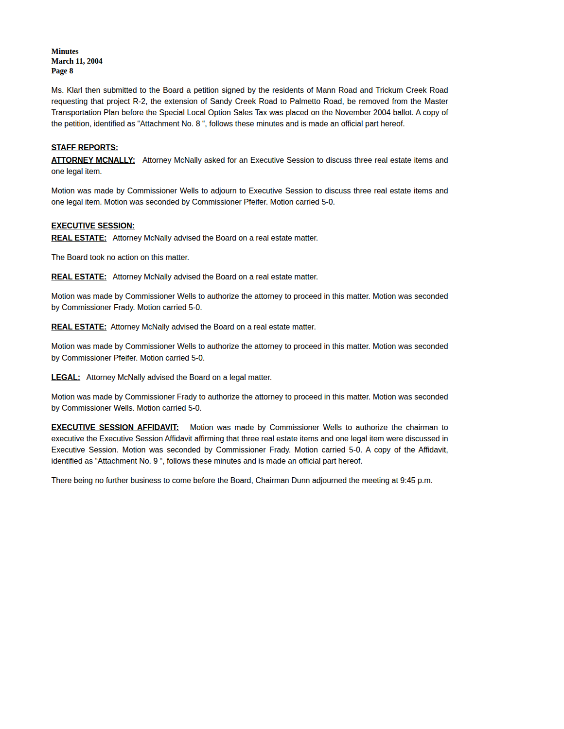Minutes
March 11, 2004
Page 8
Ms. Klarl then submitted to the Board a petition signed by the residents of Mann Road and Trickum Creek Road requesting that project R-2, the extension of Sandy Creek Road to Palmetto Road, be removed from the Master Transportation Plan before the Special Local Option Sales Tax was placed on the November 2004 ballot. A copy of the petition, identified as “Attachment No. 8 “, follows these minutes and is made an official part hereof.
STAFF REPORTS:
ATTORNEY MCNALLY: Attorney McNally asked for an Executive Session to discuss three real estate items and one legal item.
Motion was made by Commissioner Wells to adjourn to Executive Session to discuss three real estate items and one legal item. Motion was seconded by Commissioner Pfeifer. Motion carried 5-0.
EXECUTIVE SESSION:
REAL ESTATE: Attorney McNally advised the Board on a real estate matter.
The Board took no action on this matter.
REAL ESTATE: Attorney McNally advised the Board on a real estate matter.
Motion was made by Commissioner Wells to authorize the attorney to proceed in this matter. Motion was seconded by Commissioner Frady. Motion carried 5-0.
REAL ESTATE: Attorney McNally advised the Board on a real estate matter.
Motion was made by Commissioner Wells to authorize the attorney to proceed in this matter. Motion was seconded by Commissioner Pfeifer. Motion carried 5-0.
LEGAL: Attorney McNally advised the Board on a legal matter.
Motion was made by Commissioner Frady to authorize the attorney to proceed in this matter. Motion was seconded by Commissioner Wells. Motion carried 5-0.
EXECUTIVE SESSION AFFIDAVIT: Motion was made by Commissioner Wells to authorize the chairman to executive the Executive Session Affidavit affirming that three real estate items and one legal item were discussed in Executive Session. Motion was seconded by Commissioner Frady. Motion carried 5-0. A copy of the Affidavit, identified as “Attachment No. 9 “, follows these minutes and is made an official part hereof.
There being no further business to come before the Board, Chairman Dunn adjourned the meeting at 9:45 p.m.